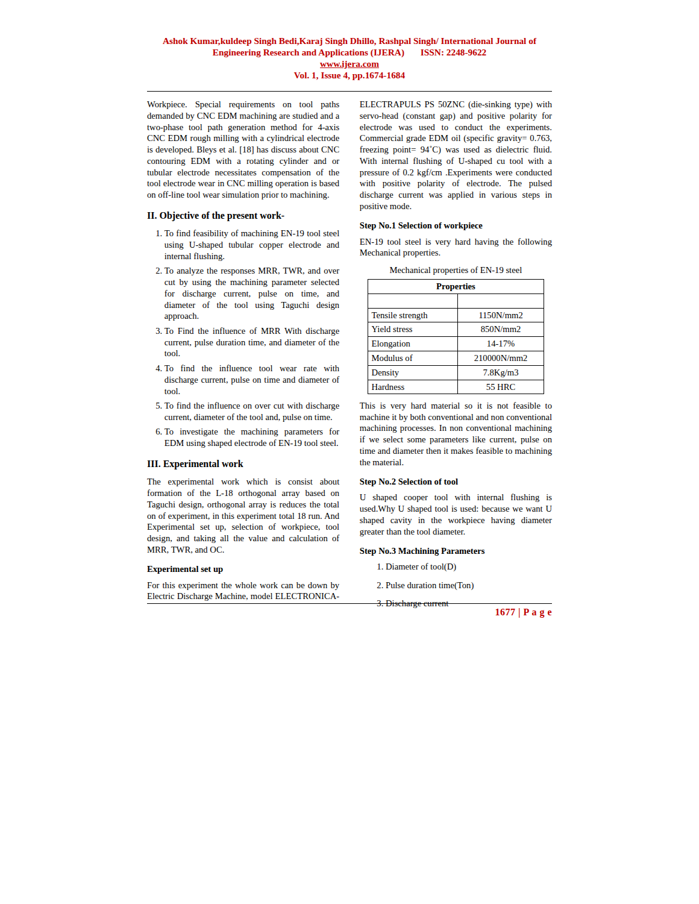Ashok Kumar,kuldeep Singh Bedi,Karaj Singh Dhillo, Rashpal Singh/ International Journal of Engineering Research and Applications (IJERA) ISSN: 2248-9622 www.ijera.com Vol. 1, Issue 4, pp.1674-1684
Workpiece. Special requirements on tool paths demanded by CNC EDM machining are studied and a two-phase tool path generation method for 4-axis CNC EDM rough milling with a cylindrical electrode is developed. Bleys et al. [18] has discuss about CNC contouring EDM with a rotating cylinder and or tubular electrode necessitates compensation of the tool electrode wear in CNC milling operation is based on off-line tool wear simulation prior to machining.
II. Objective of the present work-
To find feasibility of machining EN-19 tool steel using U-shaped tubular copper electrode and internal flushing.
To analyze the responses MRR, TWR, and over cut by using the machining parameter selected for discharge current, pulse on time, and diameter of the tool using Taguchi design approach.
To Find the influence of MRR With discharge current, pulse duration time, and diameter of the tool.
To find the influence tool wear rate with discharge current, pulse on time and diameter of tool.
To find the influence on over cut with discharge current, diameter of the tool and, pulse on time.
To investigate the machining parameters for EDM using shaped electrode of EN-19 tool steel.
III. Experimental work
The experimental work which is consist about formation of the L-18 orthogonal array based on Taguchi design, orthogonal array is reduces the total on of experiment, in this experiment total 18 run. And Experimental set up, selection of workpiece, tool design, and taking all the value and calculation of MRR, TWR, and OC.
Experimental set up
For this experiment the whole work can be down by Electric Discharge Machine, model ELECTRONICA- ELECTRAPULS PS 50ZNC (die-sinking type) with servo-head (constant gap) and positive polarity for electrode was used to conduct the experiments. Commercial grade EDM oil (specific gravity= 0.763, freezing point= 94˚C) was used as dielectric fluid. With internal flushing of U-shaped cu tool with a pressure of 0.2 kgf/cm .Experiments were conducted with positive polarity of electrode. The pulsed discharge current was applied in various steps in positive mode.
Step No.1 Selection of workpiece
EN-19 tool steel is very hard having the following Mechanical properties.
Mechanical properties of EN-19 steel
| Properties |
| --- |
| Tensile strength | 1150N/mm2 |
| Yield stress | 850N/mm2 |
| Elongation | 14-17% |
| Modulus of | 210000N/mm2 |
| Density | 7.8Kg/m3 |
| Hardness | 55 HRC |
This is very hard material so it is not feasible to machine it by both conventional and non conventional machining processes. In non conventional machining if we select some parameters like current, pulse on time and diameter then it makes feasible to machining the material.
Step No.2 Selection of tool
U shaped cooper tool with internal flushing is used.Why U shaped tool is used: because we want U shaped cavity in the workpiece having diameter greater than the tool diameter.
Step No.3 Machining Parameters
Diameter of tool(D)
Pulse duration time(Ton)
Discharge current
1677 | P a g e